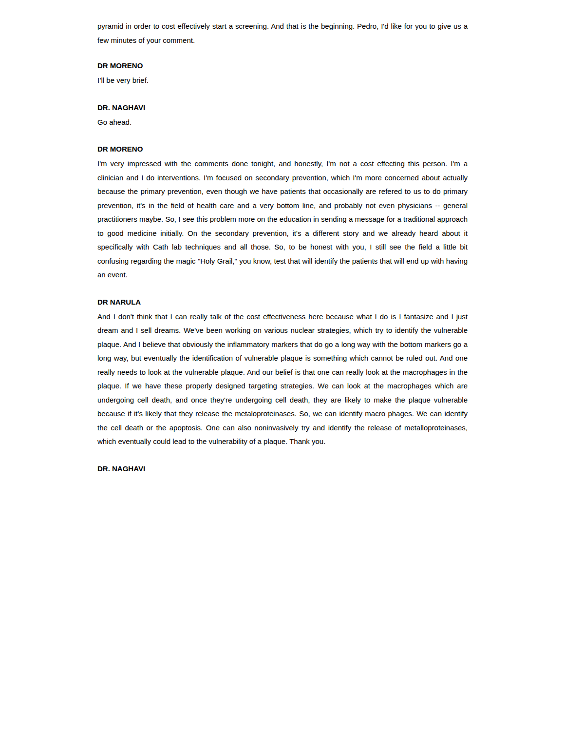pyramid in order to cost effectively start a screening. And that is the beginning. Pedro, I'd like for you to give us a few minutes of your comment.
DR MORENO
I’ll be very brief.
DR. NAGHAVI
Go ahead.
DR MORENO
I'm very impressed with the comments done tonight, and honestly, I'm not a cost effecting this person. I'm a clinician and I do interventions. I'm focused on secondary prevention, which I'm more concerned about actually because the primary prevention, even though we have patients that occasionally are refered to us to do primary prevention, it's in the field of health care and a very bottom line, and probably not even physicians -- general practitioners maybe. So, I see this problem more on the education in sending a message for a traditional approach to good medicine initially. On the secondary prevention, it's a different story and we already heard about it specifically with Cath lab techniques and all those. So, to be honest with you, I still see the field a little bit confusing regarding the magic "Holy Grail," you know, test that will identify the patients that will end up with having an event.
DR NARULA
And I don't think that I can really talk of the cost effectiveness here because what I do is I fantasize and I just dream and I sell dreams. We've been working on various nuclear strategies, which try to identify the vulnerable plaque. And I believe that obviously the inflammatory markers that do go a long way with the bottom markers go a long way, but eventually the identification of vulnerable plaque is something which cannot be ruled out. And one really needs to look at the vulnerable plaque. And our belief is that one can really look at the macrophages in the plaque. If we have these properly designed targeting strategies. We can look at the macrophages which are undergoing cell death, and once they're undergoing cell death, they are likely to make the plaque vulnerable because if it's likely that they release the metaloproteinases. So, we can identify macro phages. We can identify the cell death or the apoptosis. One can also noninvasively try and identify the release of metalloproteinases, which eventually could lead to the vulnerability of a plaque. Thank you.
DR. NAGHAVI